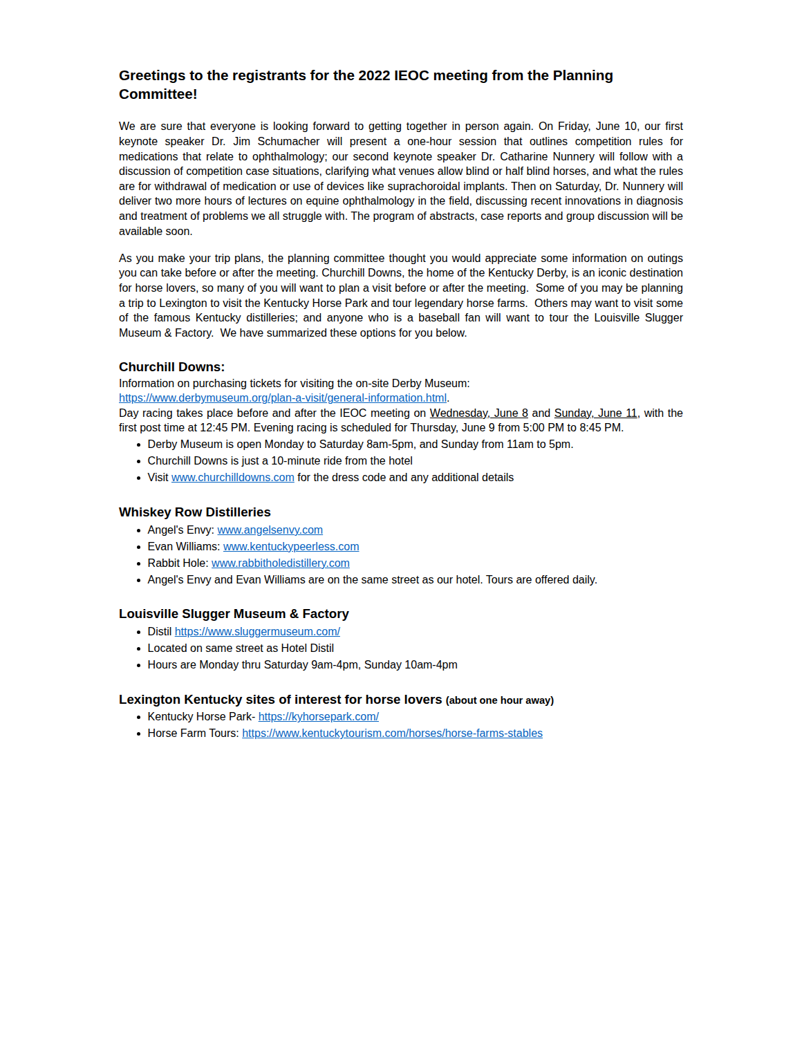Greetings to the registrants for the 2022 IEOC meeting from the Planning Committee!
We are sure that everyone is looking forward to getting together in person again. On Friday, June 10, our first keynote speaker Dr. Jim Schumacher will present a one-hour session that outlines competition rules for medications that relate to ophthalmology; our second keynote speaker Dr. Catharine Nunnery will follow with a discussion of competition case situations, clarifying what venues allow blind or half blind horses, and what the rules are for withdrawal of medication or use of devices like suprachoroidal implants. Then on Saturday, Dr. Nunnery will deliver two more hours of lectures on equine ophthalmology in the field, discussing recent innovations in diagnosis and treatment of problems we all struggle with. The program of abstracts, case reports and group discussion will be available soon.
As you make your trip plans, the planning committee thought you would appreciate some information on outings you can take before or after the meeting. Churchill Downs, the home of the Kentucky Derby, is an iconic destination for horse lovers, so many of you will want to plan a visit before or after the meeting. Some of you may be planning a trip to Lexington to visit the Kentucky Horse Park and tour legendary horse farms. Others may want to visit some of the famous Kentucky distilleries; and anyone who is a baseball fan will want to tour the Louisville Slugger Museum & Factory. We have summarized these options for you below.
Churchill Downs:
Information on purchasing tickets for visiting the on-site Derby Museum:
https://www.derbymuseum.org/plan-a-visit/general-information.html.
Day racing takes place before and after the IEOC meeting on Wednesday, June 8 and Sunday, June 11, with the first post time at 12:45 PM. Evening racing is scheduled for Thursday, June 9 from 5:00 PM to 8:45 PM.
Derby Museum is open Monday to Saturday 8am-5pm, and Sunday from 11am to 5pm.
Churchill Downs is just a 10-minute ride from the hotel
Visit www.churchilldowns.com for the dress code and any additional details
Whiskey Row Distilleries
Angel's Envy: www.angelsenvy.com
Evan Williams: www.kentuckypeerless.com
Rabbit Hole: www.rabbitholedistillery.com
Angel's Envy and Evan Williams are on the same street as our hotel. Tours are offered daily.
Louisville Slugger Museum & Factory
Distil https://www.sluggermuseum.com/
Located on same street as Hotel Distil
Hours are Monday thru Saturday 9am-4pm, Sunday 10am-4pm
Lexington Kentucky sites of interest for horse lovers (about one hour away)
Kentucky Horse Park- https://kyhorsepark.com/
Horse Farm Tours: https://www.kentuckytourism.com/horses/horse-farms-stables